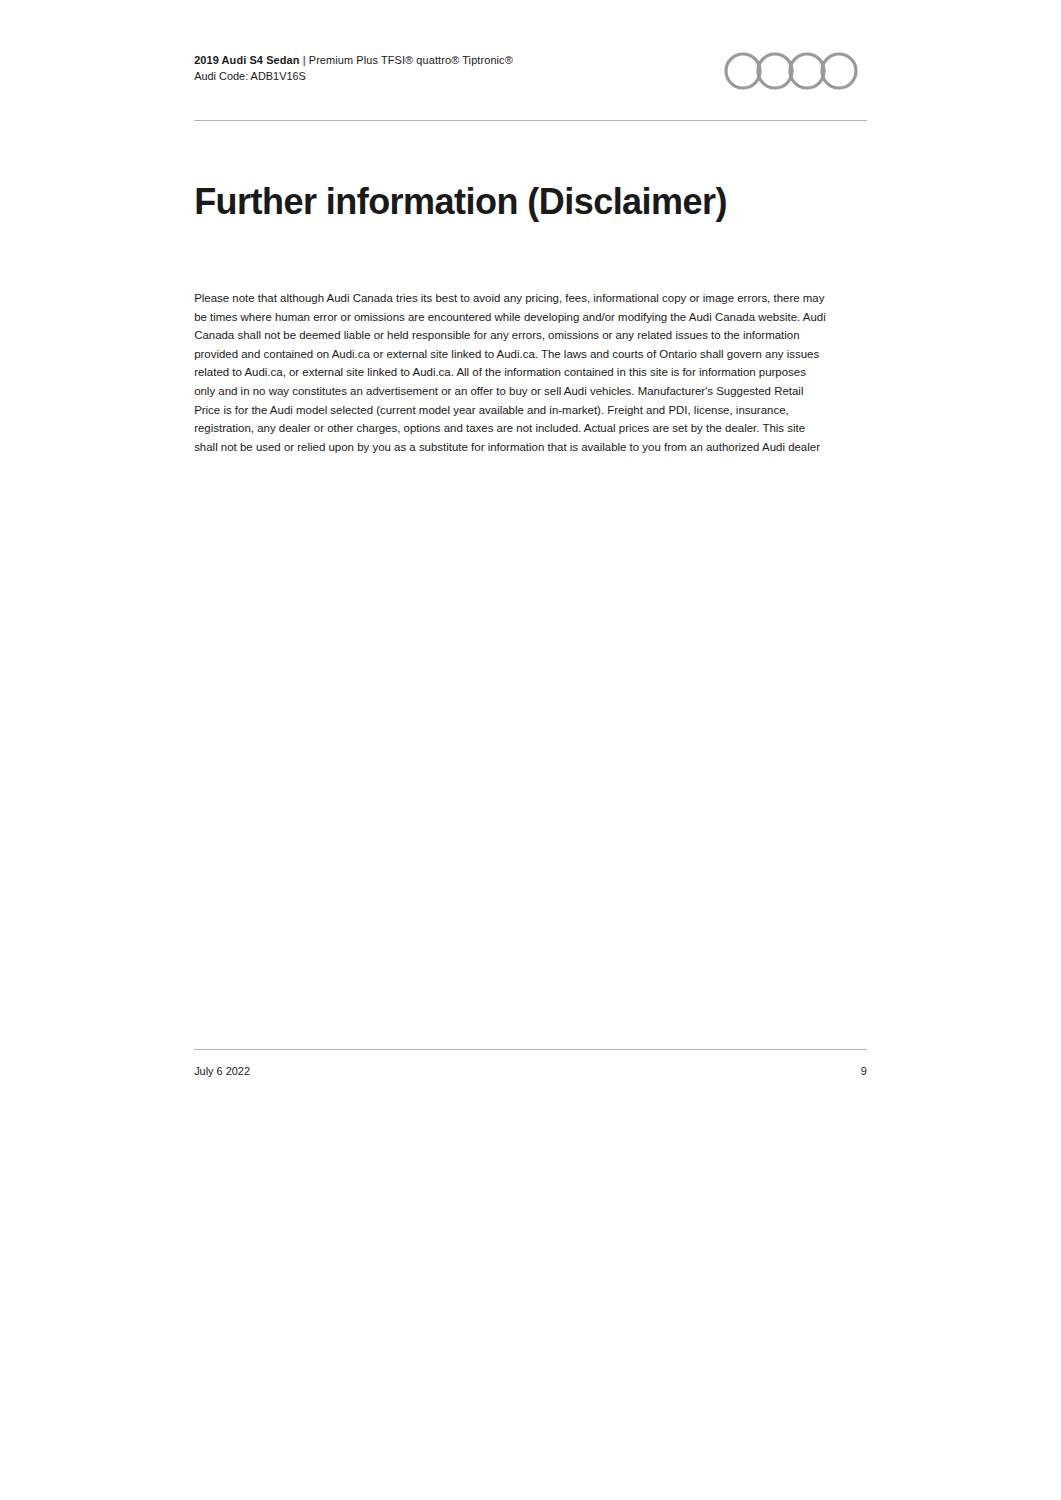2019 Audi S4 Sedan | Premium Plus TFSI® quattro® Tiptronic®
Audi Code: ADB1V16S
Further information (Disclaimer)
Please note that although Audi Canada tries its best to avoid any pricing, fees, informational copy or image errors, there may be times where human error or omissions are encountered while developing and/or modifying the Audi Canada website. Audi Canada shall not be deemed liable or held responsible for any errors, omissions or any related issues to the information provided and contained on Audi.ca or external site linked to Audi.ca. The laws and courts of Ontario shall govern any issues related to Audi.ca, or external site linked to Audi.ca. All of the information contained in this site is for information purposes only and in no way constitutes an advertisement or an offer to buy or sell Audi vehicles. Manufacturer's Suggested Retail Price is for the Audi model selected (current model year available and in-market). Freight and PDI, license, insurance, registration, any dealer or other charges, options and taxes are not included. Actual prices are set by the dealer. This site shall not be used or relied upon by you as a substitute for information that is available to you from an authorized Audi dealer
July 6 2022
9